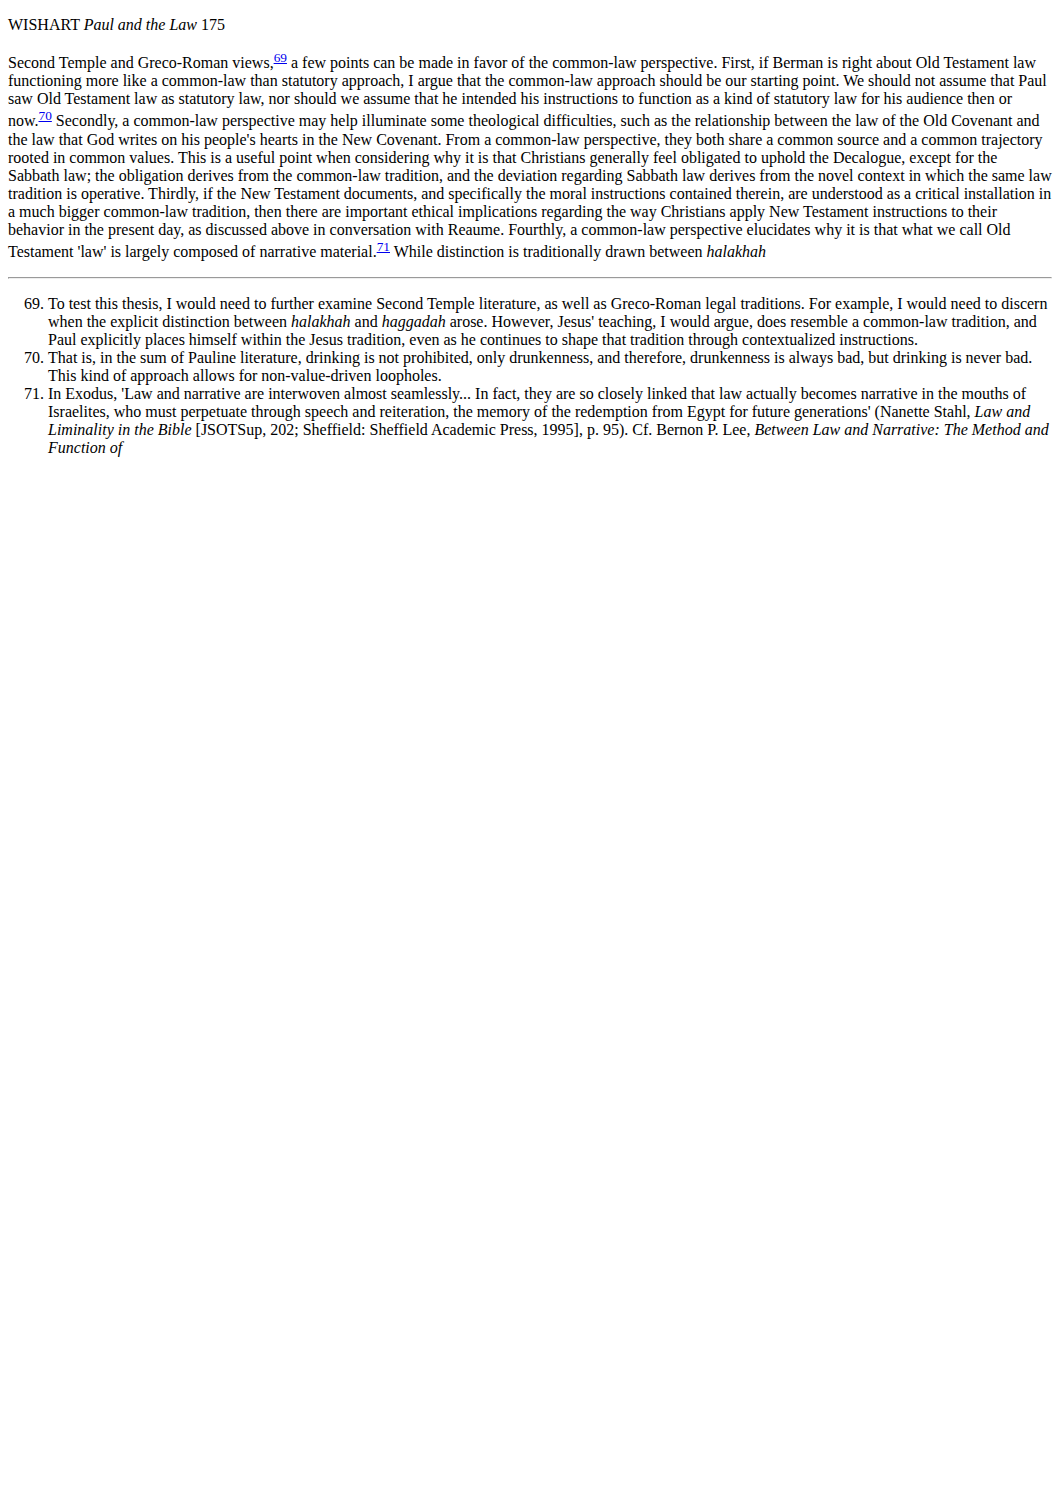WISHART Paul and the Law 175
Second Temple and Greco-Roman views,69 a few points can be made in favor of the common-law perspective. First, if Berman is right about Old Testament law functioning more like a common-law than statutory approach, I argue that the common-law approach should be our starting point. We should not assume that Paul saw Old Testament law as statutory law, nor should we assume that he intended his instructions to function as a kind of statutory law for his audience then or now.70 Secondly, a common-law perspective may help illuminate some theological difficulties, such as the relationship between the law of the Old Covenant and the law that God writes on his people's hearts in the New Covenant. From a common-law perspective, they both share a common source and a common trajectory rooted in common values. This is a useful point when considering why it is that Christians generally feel obligated to uphold the Decalogue, except for the Sabbath law; the obligation derives from the common-law tradition, and the deviation regarding Sabbath law derives from the novel context in which the same law tradition is operative. Thirdly, if the New Testament documents, and specifically the moral instructions contained therein, are understood as a critical installation in a much bigger common-law tradition, then there are important ethical implications regarding the way Christians apply New Testament instructions to their behavior in the present day, as discussed above in conversation with Reaume. Fourthly, a common-law perspective elucidates why it is that what we call Old Testament 'law' is largely composed of narrative material.71 While distinction is traditionally drawn between halakhah
To test this thesis, I would need to further examine Second Temple literature, as well as Greco-Roman legal traditions. For example, I would need to discern when the explicit distinction between halakhah and haggadah arose. However, Jesus' teaching, I would argue, does resemble a common-law tradition, and Paul explicitly places himself within the Jesus tradition, even as he continues to shape that tradition through contextualized instructions.
That is, in the sum of Pauline literature, drinking is not prohibited, only drunkenness, and therefore, drunkenness is always bad, but drinking is never bad. This kind of approach allows for non-value-driven loopholes.
In Exodus, 'Law and narrative are interwoven almost seamlessly... In fact, they are so closely linked that law actually becomes narrative in the mouths of Israelites, who must perpetuate through speech and reiteration, the memory of the redemption from Egypt for future generations' (Nanette Stahl, Law and Liminality in the Bible [JSOTSup, 202; Sheffield: Sheffield Academic Press, 1995], p. 95). Cf. Bernon P. Lee, Between Law and Narrative: The Method and Function of